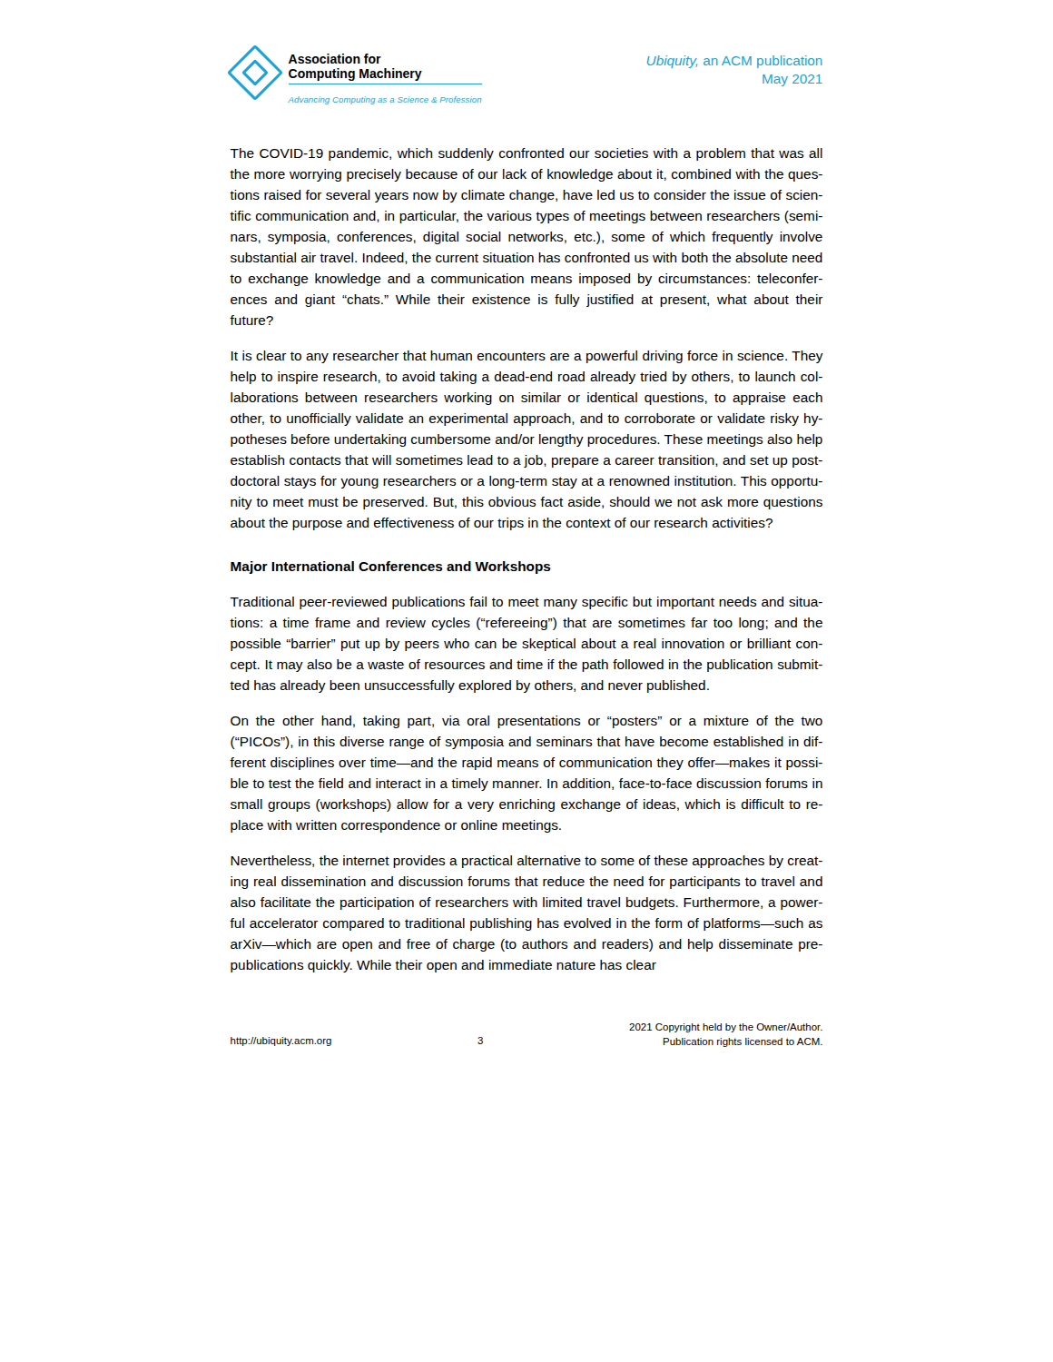Association for
Computing Machinery
Advancing Computing as a Science & Profession
Ubiquity, an ACM publication
May 2021
The COVID-19 pandemic, which suddenly confronted our societies with a problem that was all the more worrying precisely because of our lack of knowledge about it, combined with the questions raised for several years now by climate change, have led us to consider the issue of scientific communication and, in particular, the various types of meetings between researchers (seminars, symposia, conferences, digital social networks, etc.), some of which frequently involve substantial air travel. Indeed, the current situation has confronted us with both the absolute need to exchange knowledge and a communication means imposed by circumstances: teleconferences and giant “chats.” While their existence is fully justified at present, what about their future?
It is clear to any researcher that human encounters are a powerful driving force in science. They help to inspire research, to avoid taking a dead-end road already tried by others, to launch collaborations between researchers working on similar or identical questions, to appraise each other, to unofficially validate an experimental approach, and to corroborate or validate risky hypotheses before undertaking cumbersome and/or lengthy procedures. These meetings also help establish contacts that will sometimes lead to a job, prepare a career transition, and set up postdoctoral stays for young researchers or a long-term stay at a renowned institution. This opportunity to meet must be preserved. But, this obvious fact aside, should we not ask more questions about the purpose and effectiveness of our trips in the context of our research activities?
Major International Conferences and Workshops
Traditional peer-reviewed publications fail to meet many specific but important needs and situations: a time frame and review cycles (“refereeing”) that are sometimes far too long; and the possible “barrier” put up by peers who can be skeptical about a real innovation or brilliant concept. It may also be a waste of resources and time if the path followed in the publication submitted has already been unsuccessfully explored by others, and never published.
On the other hand, taking part, via oral presentations or “posters” or a mixture of the two (“PICOs”), in this diverse range of symposia and seminars that have become established in different disciplines over time—and the rapid means of communication they offer—makes it possible to test the field and interact in a timely manner. In addition, face-to-face discussion forums in small groups (workshops) allow for a very enriching exchange of ideas, which is difficult to replace with written correspondence or online meetings.
Nevertheless, the internet provides a practical alternative to some of these approaches by creating real dissemination and discussion forums that reduce the need for participants to travel and also facilitate the participation of researchers with limited travel budgets. Furthermore, a powerful accelerator compared to traditional publishing has evolved in the form of platforms—such as arXiv—which are open and free of charge (to authors and readers) and help disseminate prepublications quickly. While their open and immediate nature has clear
http://ubiquity.acm.org
3
2021 Copyright held by the Owner/Author.
Publication rights licensed to ACM.